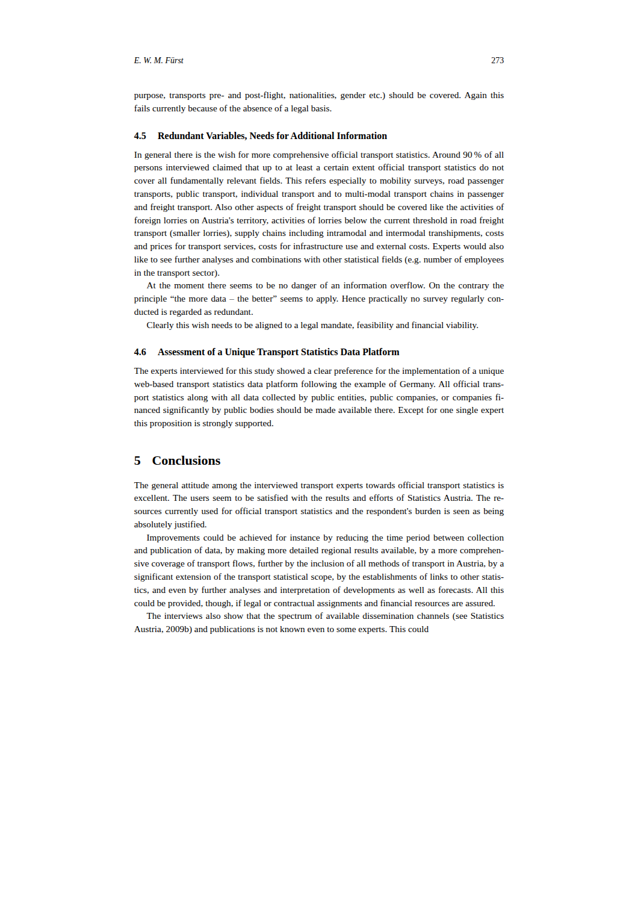E. W. M. Fürst 273
purpose, transports pre- and post-flight, nationalities, gender etc.) should be covered. Again this fails currently because of the absence of a legal basis.
4.5 Redundant Variables, Needs for Additional Information
In general there is the wish for more comprehensive official transport statistics. Around 90 % of all persons interviewed claimed that up to at least a certain extent official transport statistics do not cover all fundamentally relevant fields. This refers especially to mobility surveys, road passenger transports, public transport, individual transport and to multi-modal transport chains in passenger and freight transport. Also other aspects of freight transport should be covered like the activities of foreign lorries on Austria's territory, activities of lorries below the current threshold in road freight transport (smaller lorries), supply chains including intramodal and intermodal transhipments, costs and prices for transport services, costs for infrastructure use and external costs. Experts would also like to see further analyses and combinations with other statistical fields (e.g. number of employees in the transport sector).
At the moment there seems to be no danger of an information overflow. On the contrary the principle “the more data – the better” seems to apply. Hence practically no survey regularly conducted is regarded as redundant.
Clearly this wish needs to be aligned to a legal mandate, feasibility and financial viability.
4.6 Assessment of a Unique Transport Statistics Data Platform
The experts interviewed for this study showed a clear preference for the implementation of a unique web-based transport statistics data platform following the example of Germany. All official transport statistics along with all data collected by public entities, public companies, or companies financed significantly by public bodies should be made available there. Except for one single expert this proposition is strongly supported.
5 Conclusions
The general attitude among the interviewed transport experts towards official transport statistics is excellent. The users seem to be satisfied with the results and efforts of Statistics Austria. The resources currently used for official transport statistics and the respondent's burden is seen as being absolutely justified.
Improvements could be achieved for instance by reducing the time period between collection and publication of data, by making more detailed regional results available, by a more comprehensive coverage of transport flows, further by the inclusion of all methods of transport in Austria, by a significant extension of the transport statistical scope, by the establishments of links to other statistics, and even by further analyses and interpretation of developments as well as forecasts. All this could be provided, though, if legal or contractual assignments and financial resources are assured.
The interviews also show that the spectrum of available dissemination channels (see Statistics Austria, 2009b) and publications is not known even to some experts. This could